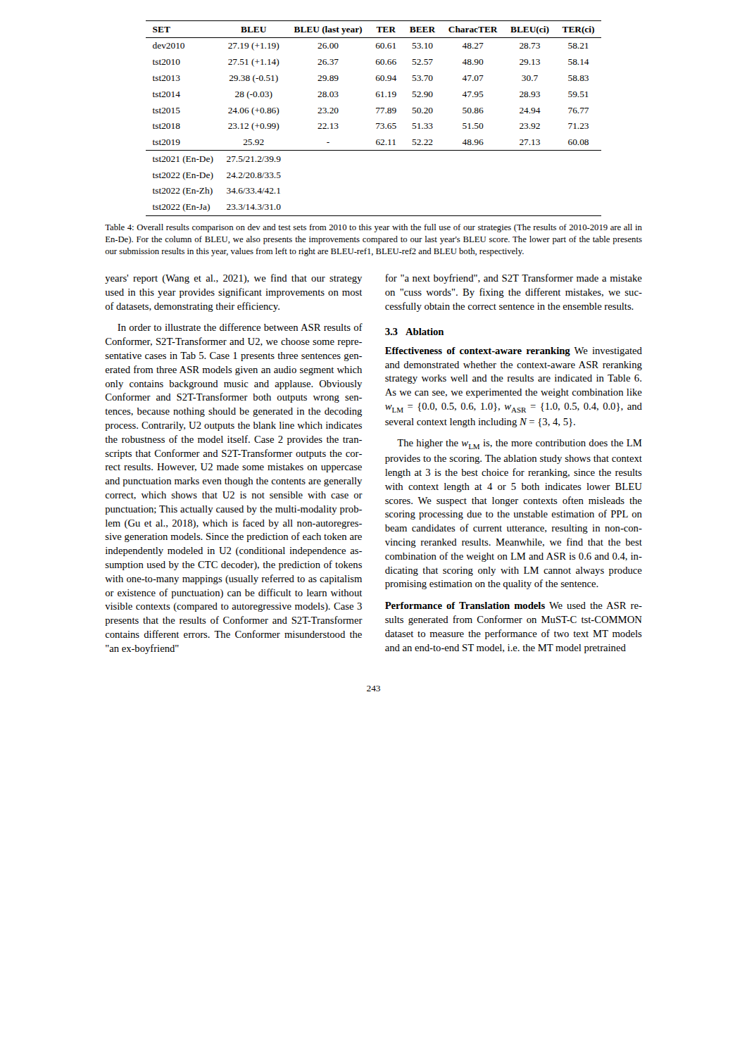| SET | BLEU | BLEU (last year) | TER | BEER | CharacTER | BLEU(ci) | TER(ci) |
| --- | --- | --- | --- | --- | --- | --- | --- |
| dev2010 | 27.19 (+1.19) | 26.00 | 60.61 | 53.10 | 48.27 | 28.73 | 58.21 |
| tst2010 | 27.51 (+1.14) | 26.37 | 60.66 | 52.57 | 48.90 | 29.13 | 58.14 |
| tst2013 | 29.38 (-0.51) | 29.89 | 60.94 | 53.70 | 47.07 | 30.7 | 58.83 |
| tst2014 | 28 (-0.03) | 28.03 | 61.19 | 52.90 | 47.95 | 28.93 | 59.51 |
| tst2015 | 24.06 (+0.86) | 23.20 | 77.89 | 50.20 | 50.86 | 24.94 | 76.77 |
| tst2018 | 23.12 (+0.99) | 22.13 | 73.65 | 51.33 | 51.50 | 23.92 | 71.23 |
| tst2019 | 25.92 | - | 62.11 | 52.22 | 48.96 | 27.13 | 60.08 |
| tst2021 (En-De) | 27.5/21.2/39.9 | | | | | | |
| tst2022 (En-De) | 24.2/20.8/33.5 | | | | | | |
| tst2022 (En-Zh) | 34.6/33.4/42.1 | | | | | | |
| tst2022 (En-Ja) | 23.3/14.3/31.0 | | | | | | |
Table 4: Overall results comparison on dev and test sets from 2010 to this year with the full use of our strategies (The results of 2010-2019 are all in En-De). For the column of BLEU, we also presents the improvements compared to our last year's BLEU score. The lower part of the table presents our submission results in this year, values from left to right are BLEU-ref1, BLEU-ref2 and BLEU both, respectively.
years' report (Wang et al., 2021), we find that our strategy used in this year provides significant improvements on most of datasets, demonstrating their efficiency.
In order to illustrate the difference between ASR results of Conformer, S2T-Transformer and U2, we choose some representative cases in Tab 5. Case 1 presents three sentences generated from three ASR models given an audio segment which only contains background music and applause. Obviously Conformer and S2T-Transformer both outputs wrong sentences, because nothing should be generated in the decoding process. Contrarily, U2 outputs the blank line which indicates the robustness of the model itself. Case 2 provides the transcripts that Conformer and S2T-Transformer outputs the correct results. However, U2 made some mistakes on uppercase and punctuation marks even though the contents are generally correct, which shows that U2 is not sensible with case or punctuation; This actually caused by the multi-modality problem (Gu et al., 2018), which is faced by all non-autoregressive generation models. Since the prediction of each token are independently modeled in U2 (conditional independence assumption used by the CTC decoder), the prediction of tokens with one-to-many mappings (usually referred to as capitalism or existence of punctuation) can be difficult to learn without visible contexts (compared to autoregressive models). Case 3 presents that the results of Conformer and S2T-Transformer contains different errors. The Conformer misunderstood the "an ex-boyfriend"
for "a next boyfriend", and S2T Transformer made a mistake on "cuss words". By fixing the different mistakes, we successfully obtain the correct sentence in the ensemble results.
3.3 Ablation
Effectiveness of context-aware reranking We investigated and demonstrated whether the context-aware ASR reranking strategy works well and the results are indicated in Table 6. As we can see, we experimented the weight combination like wLM = {0.0, 0.5, 0.6, 1.0}, wASR = {1.0, 0.5, 0.4, 0.0}, and several context length including N = {3, 4, 5}.
The higher the wLM is, the more contribution does the LM provides to the scoring. The ablation study shows that context length at 3 is the best choice for reranking, since the results with context length at 4 or 5 both indicates lower BLEU scores. We suspect that longer contexts often misleads the scoring processing due to the unstable estimation of PPL on beam candidates of current utterance, resulting in non-convincing reranked results. Meanwhile, we find that the best combination of the weight on LM and ASR is 0.6 and 0.4, indicating that scoring only with LM cannot always produce promising estimation on the quality of the sentence.
Performance of Translation models We used the ASR results generated from Conformer on MuST-C tst-COMMON dataset to measure the performance of two text MT models and an end-to-end ST model, i.e. the MT model pretrained
243